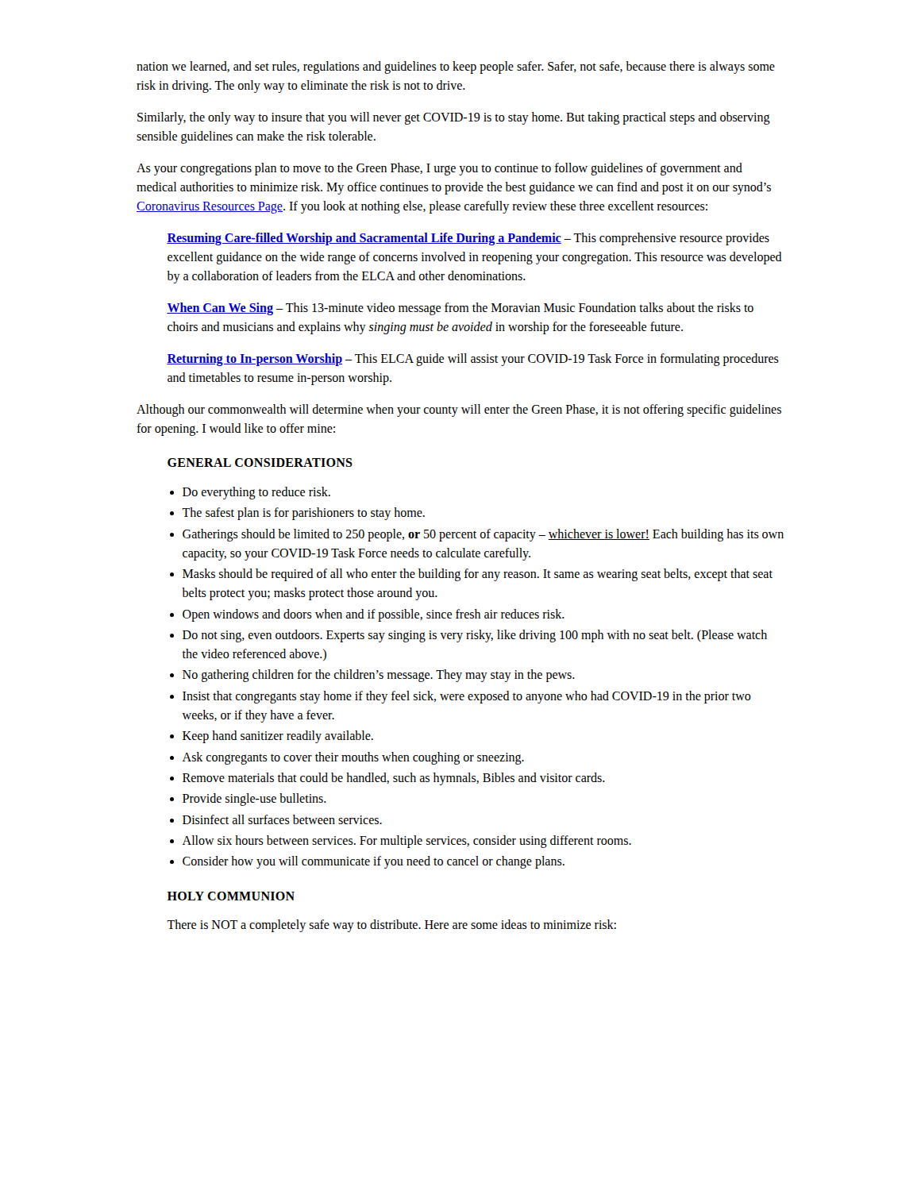nation we learned, and set rules, regulations and guidelines to keep people safer. Safer, not safe, because there is always some risk in driving. The only way to eliminate the risk is not to drive.
Similarly, the only way to insure that you will never get COVID-19 is to stay home. But taking practical steps and observing sensible guidelines can make the risk tolerable.
As your congregations plan to move to the Green Phase, I urge you to continue to follow guidelines of government and medical authorities to minimize risk. My office continues to provide the best guidance we can find and post it on our synod’s Coronavirus Resources Page. If you look at nothing else, please carefully review these three excellent resources:
Resuming Care-filled Worship and Sacramental Life During a Pandemic – This comprehensive resource provides excellent guidance on the wide range of concerns involved in reopening your congregation. This resource was developed by a collaboration of leaders from the ELCA and other denominations.
When Can We Sing – This 13-minute video message from the Moravian Music Foundation talks about the risks to choirs and musicians and explains why singing must be avoided in worship for the foreseeable future.
Returning to In-person Worship – This ELCA guide will assist your COVID-19 Task Force in formulating procedures and timetables to resume in-person worship.
Although our commonwealth will determine when your county will enter the Green Phase, it is not offering specific guidelines for opening. I would like to offer mine:
General Considerations
Do everything to reduce risk.
The safest plan is for parishioners to stay home.
Gatherings should be limited to 250 people, or 50 percent of capacity – whichever is lower! Each building has its own capacity, so your COVID-19 Task Force needs to calculate carefully.
Masks should be required of all who enter the building for any reason. It same as wearing seat belts, except that seat belts protect you; masks protect those around you.
Open windows and doors when and if possible, since fresh air reduces risk.
Do not sing, even outdoors. Experts say singing is very risky, like driving 100 mph with no seat belt. (Please watch the video referenced above.)
No gathering children for the children’s message. They may stay in the pews.
Insist that congregants stay home if they feel sick, were exposed to anyone who had COVID-19 in the prior two weeks, or if they have a fever.
Keep hand sanitizer readily available.
Ask congregants to cover their mouths when coughing or sneezing.
Remove materials that could be handled, such as hymnals, Bibles and visitor cards.
Provide single-use bulletins.
Disinfect all surfaces between services.
Allow six hours between services. For multiple services, consider using different rooms.
Consider how you will communicate if you need to cancel or change plans.
Holy Communion
There is NOT a completely safe way to distribute. Here are some ideas to minimize risk: